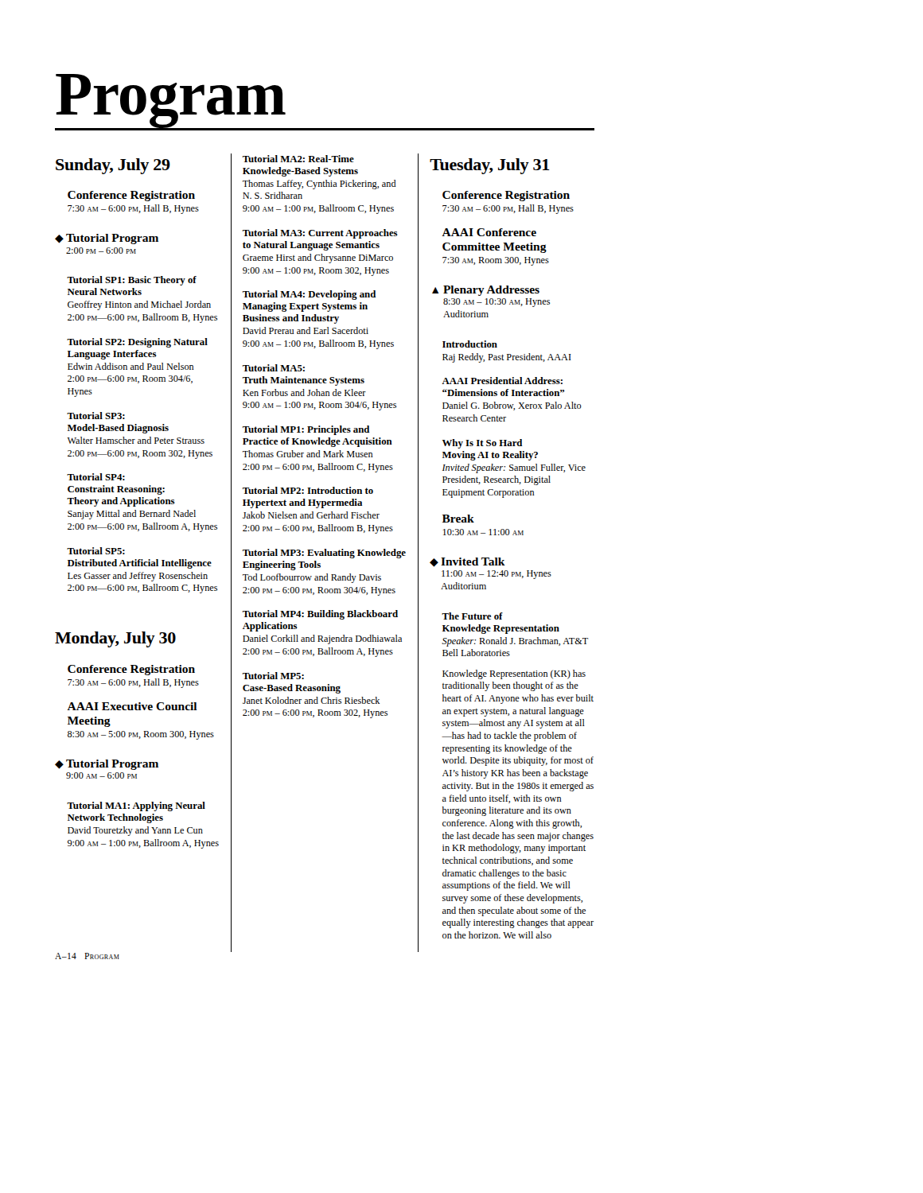Program
Sunday, July 29
Conference Registration
7:30 am – 6:00 pm, Hall B, Hynes
◆
Tutorial Program
2:00 pm – 6:00 pm
Tutorial SP1: Basic Theory of Neural Networks
Geoffrey Hinton and Michael Jordan
2:00 pm—6:00 pm, Ballroom B, Hynes
Tutorial SP2: Designing Natural Language Interfaces
Edwin Addison and Paul Nelson
2:00 pm—6:00 pm, Room 304/6, Hynes
Tutorial SP3:
Model-Based Diagnosis
Walter Hamscher and Peter Strauss
2:00 pm—6:00 pm, Room 302, Hynes
Tutorial SP4:
Constraint Reasoning:
Theory and Applications
Sanjay Mittal and Bernard Nadel
2:00 pm—6:00 pm, Ballroom A, Hynes
Tutorial SP5:
Distributed Artificial Intelligence
Les Gasser and Jeffrey Rosenschein
2:00 pm—6:00 pm, Ballroom C, Hynes
Monday, July 30
Conference Registration
7:30 am – 6:00 pm, Hall B, Hynes
AAAI Executive Council Meeting
8:30 am – 5:00 pm, Room 300, Hynes
◆
Tutorial Program
9:00 am – 6:00 pm
Tutorial MA1: Applying Neural Network Technologies
David Touretzky and Yann Le Cun
9:00 am – 1:00 pm, Ballroom A, Hynes
Tutorial MA2: Real-Time Knowledge-Based Systems
Thomas Laffey, Cynthia Pickering, and N. S. Sridharan
9:00 am – 1:00 pm, Ballroom C, Hynes
Tutorial MA3: Current Approaches to Natural Language Semantics
Graeme Hirst and Chrysanne DiMarco
9:00 am – 1:00 pm, Room 302, Hynes
Tutorial MA4: Developing and Managing Expert Systems in Business and Industry
David Prerau and Earl Sacerdoti
9:00 am – 1:00 pm, Ballroom B, Hynes
Tutorial MA5:
Truth Maintenance Systems
Ken Forbus and Johan de Kleer
9:00 am – 1:00 pm, Room 304/6, Hynes
Tutorial MP1: Principles and Practice of Knowledge Acquisition
Thomas Gruber and Mark Musen
2:00 pm – 6:00 pm, Ballroom C, Hynes
Tutorial MP2: Introduction to Hypertext and Hypermedia
Jakob Nielsen and Gerhard Fischer
2:00 pm – 6:00 pm, Ballroom B, Hynes
Tutorial MP3: Evaluating Knowledge Engineering Tools
Tod Loofbourrow and Randy Davis
2:00 pm – 6:00 pm, Room 304/6, Hynes
Tutorial MP4: Building Blackboard Applications
Daniel Corkill and Rajendra Dodhiawala
2:00 pm – 6:00 pm, Ballroom A, Hynes
Tutorial MP5:
Case-Based Reasoning
Janet Kolodner and Chris Riesbeck
2:00 pm – 6:00 pm, Room 302, Hynes
Tuesday, July 31
Conference Registration
7:30 am – 6:00 pm, Hall B, Hynes
AAAI Conference Committee Meeting
7:30 am, Room 300, Hynes
▲
Plenary Addresses
8:30 am – 10:30 am, Hynes Auditorium
Introduction
Raj Reddy, Past President, AAAI
AAAI Presidential Address: “Dimensions of Interaction”
Daniel G. Bobrow, Xerox Palo Alto Research Center
Why Is It So Hard
Moving AI to Reality?
Invited Speaker: Samuel Fuller, Vice President, Research, Digital Equipment Corporation
Break
10:30 am – 11:00 am
◆
Invited Talk
11:00 am – 12:40 pm, Hynes Auditorium
The Future of
Knowledge Representation
Speaker: Ronald J. Brachman, AT&T Bell Laboratories
Knowledge Representation (KR) has traditionally been thought of as the heart of AI. Anyone who has ever built an expert system, a natural language system—almost any AI system at all—has had to tackle the problem of representing its knowledge of the world. Despite its ubiquity, for most of AI’s history KR has been a backstage activity. But in the 1980s it emerged as a field unto itself, with its own burgeoning literature and its own conference. Along with this growth, the last decade has seen major changes in KR methodology, many important technical contributions, and some dramatic challenges to the basic assumptions of the field. We will survey some of these developments, and then speculate about some of the equally interesting changes that appear on the horizon. We will also
A–14 Program